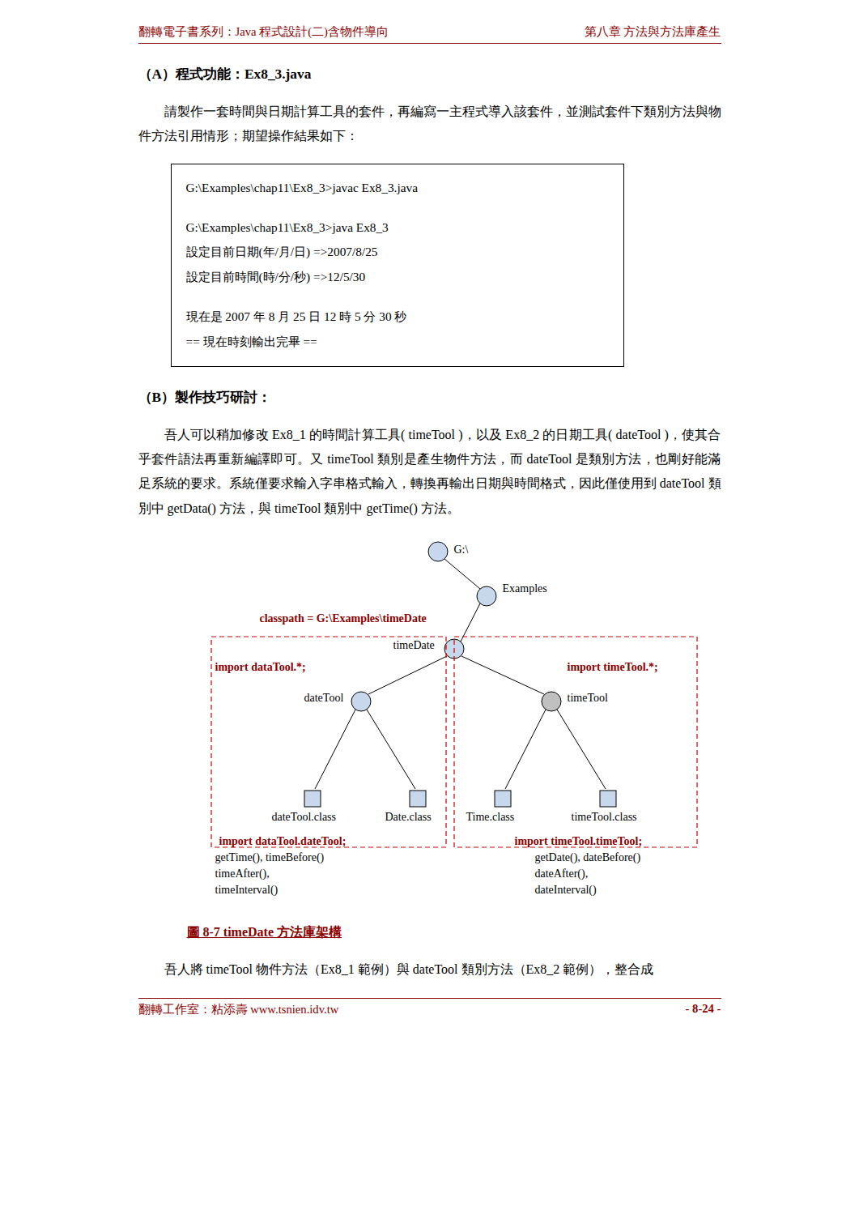翻轉電子書系列：Java 程式設計(二)含物件導向
第八章 方法與方法庫產生
（A）程式功能：Ex8_3.java
請製作一套時間與日期計算工具的套件，再編寫一主程式導入該套件，並測試套件下類別方法與物件方法引用情形；期望操作結果如下：
G:\Examples\chap11\Ex8_3>javac Ex8_3.java
G:\Examples\chap11\Ex8_3>java Ex8_3
設定目前日期(年/月/日) =>2007/8/25
設定目前時間(時/分/秒) =>12/5/30
現在是 2007 年 8 月 25 日 12 時 5 分 30 秒
== 現在時刻輸出完畢 ==
（B）製作技巧研討：
吾人可以稍加修改 Ex8_1 的時間計算工具( timeTool )，以及 Ex8_2 的日期工具( dateTool )，使其合乎套件語法再重新編譯即可。又 timeTool 類別是產生物件方法，而 dateTool 是類別方法，也剛好能滿足系統的要求。系統僅要求輸入字串格式輸入，轉換再輸出日期與時間格式，因此僅使用到 dateTool 類別中 getData() 方法，與 timeTool 類別中 getTime() 方法。
G:\ Examples classpath = G:\Examples\timeDate timeDate import dataTool.*; import timeTool.*; dateTool timeTool dateTool.class Date.class Time.class timeTool.class import dataTool.dateTool; import timeTool.timeTool; getTime(), timeBefore() timeAfter(), timeInterval() getDate(), dateBefore() dateAfter(), dateInterval()
圖 8-7 timeDate 方法庫架構
吾人將 timeTool 物件方法（Ex8_1 範例）與 dateTool 類別方法（Ex8_2 範例），整合成
翻轉工作室：粘添壽 www.tsnien.idv.tw
- 8-24 -